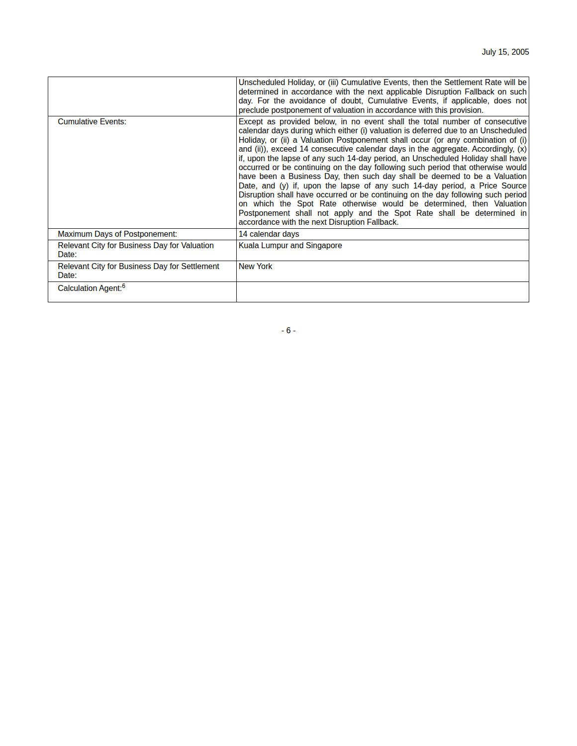July 15, 2005
| | Unscheduled Holiday, or (iii) Cumulative Events, then the Settlement Rate will be determined in accordance with the next applicable Disruption Fallback on such day. For the avoidance of doubt, Cumulative Events, if applicable, does not preclude postponement of valuation in accordance with this provision. |
| Cumulative Events: | Except as provided below, in no event shall the total number of consecutive calendar days during which either (i) valuation is deferred due to an Unscheduled Holiday, or (ii) a Valuation Postponement shall occur (or any combination of (i) and (ii)), exceed 14 consecutive calendar days in the aggregate. Accordingly, (x) if, upon the lapse of any such 14-day period, an Unscheduled Holiday shall have occurred or be continuing on the day following such period that otherwise would have been a Business Day, then such day shall be deemed to be a Valuation Date, and (y) if, upon the lapse of any such 14-day period, a Price Source Disruption shall have occurred or be continuing on the day following such period on which the Spot Rate otherwise would be determined, then Valuation Postponement shall not apply and the Spot Rate shall be determined in accordance with the next Disruption Fallback. |
| Maximum Days of Postponement: | 14 calendar days |
| Relevant City for Business Day for Valuation Date: | Kuala Lumpur and Singapore |
| Relevant City for Business Day for Settlement Date: | New York |
| Calculation Agent: 6 | |
- 6 -